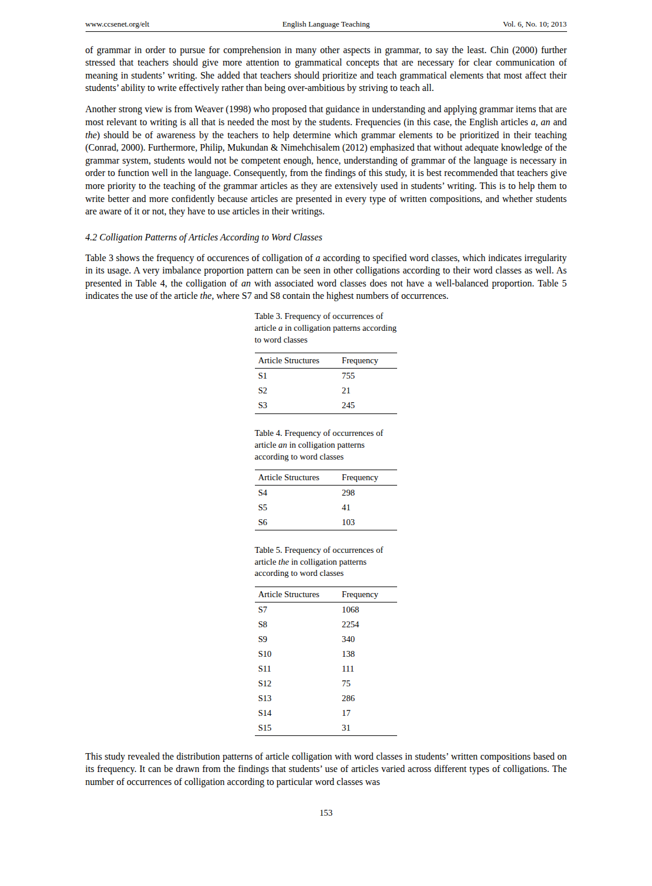www.ccsenet.org/elt English Language Teaching Vol. 6, No. 10; 2013
of grammar in order to pursue for comprehension in many other aspects in grammar, to say the least. Chin (2000) further stressed that teachers should give more attention to grammatical concepts that are necessary for clear communication of meaning in students’ writing. She added that teachers should prioritize and teach grammatical elements that most affect their students’ ability to write effectively rather than being over-ambitious by striving to teach all.
Another strong view is from Weaver (1998) who proposed that guidance in understanding and applying grammar items that are most relevant to writing is all that is needed the most by the students. Frequencies (in this case, the English articles a, an and the) should be of awareness by the teachers to help determine which grammar elements to be prioritized in their teaching (Conrad, 2000). Furthermore, Philip, Mukundan & Nimehchisalem (2012) emphasized that without adequate knowledge of the grammar system, students would not be competent enough, hence, understanding of grammar of the language is necessary in order to function well in the language. Consequently, from the findings of this study, it is best recommended that teachers give more priority to the teaching of the grammar articles as they are extensively used in students’ writing. This is to help them to write better and more confidently because articles are presented in every type of written compositions, and whether students are aware of it or not, they have to use articles in their writings.
4.2 Colligation Patterns of Articles According to Word Classes
Table 3 shows the frequency of occurences of colligation of a according to specified word classes, which indicates irregularity in its usage. A very imbalance proportion pattern can be seen in other colligations according to their word classes as well. As presented in Table 4, the colligation of an with associated word classes does not have a well-balanced proportion. Table 5 indicates the use of the article the, where S7 and S8 contain the highest numbers of occurrences.
Table 3. Frequency of occurrences of article a in colligation patterns according to word classes
| Article Structures | Frequency |
| --- | --- |
| S1 | 755 |
| S2 | 21 |
| S3 | 245 |
Table 4. Frequency of occurrences of article an in colligation patterns according to word classes
| Article Structures | Frequency |
| --- | --- |
| S4 | 298 |
| S5 | 41 |
| S6 | 103 |
Table 5. Frequency of occurrences of article the in colligation patterns according to word classes
| Article Structures | Frequency |
| --- | --- |
| S7 | 1068 |
| S8 | 2254 |
| S9 | 340 |
| S10 | 138 |
| S11 | 111 |
| S12 | 75 |
| S13 | 286 |
| S14 | 17 |
| S15 | 31 |
This study revealed the distribution patterns of article colligation with word classes in students’ written compositions based on its frequency. It can be drawn from the findings that students’ use of articles varied across different types of colligations. The number of occurrences of colligation according to particular word classes was
153